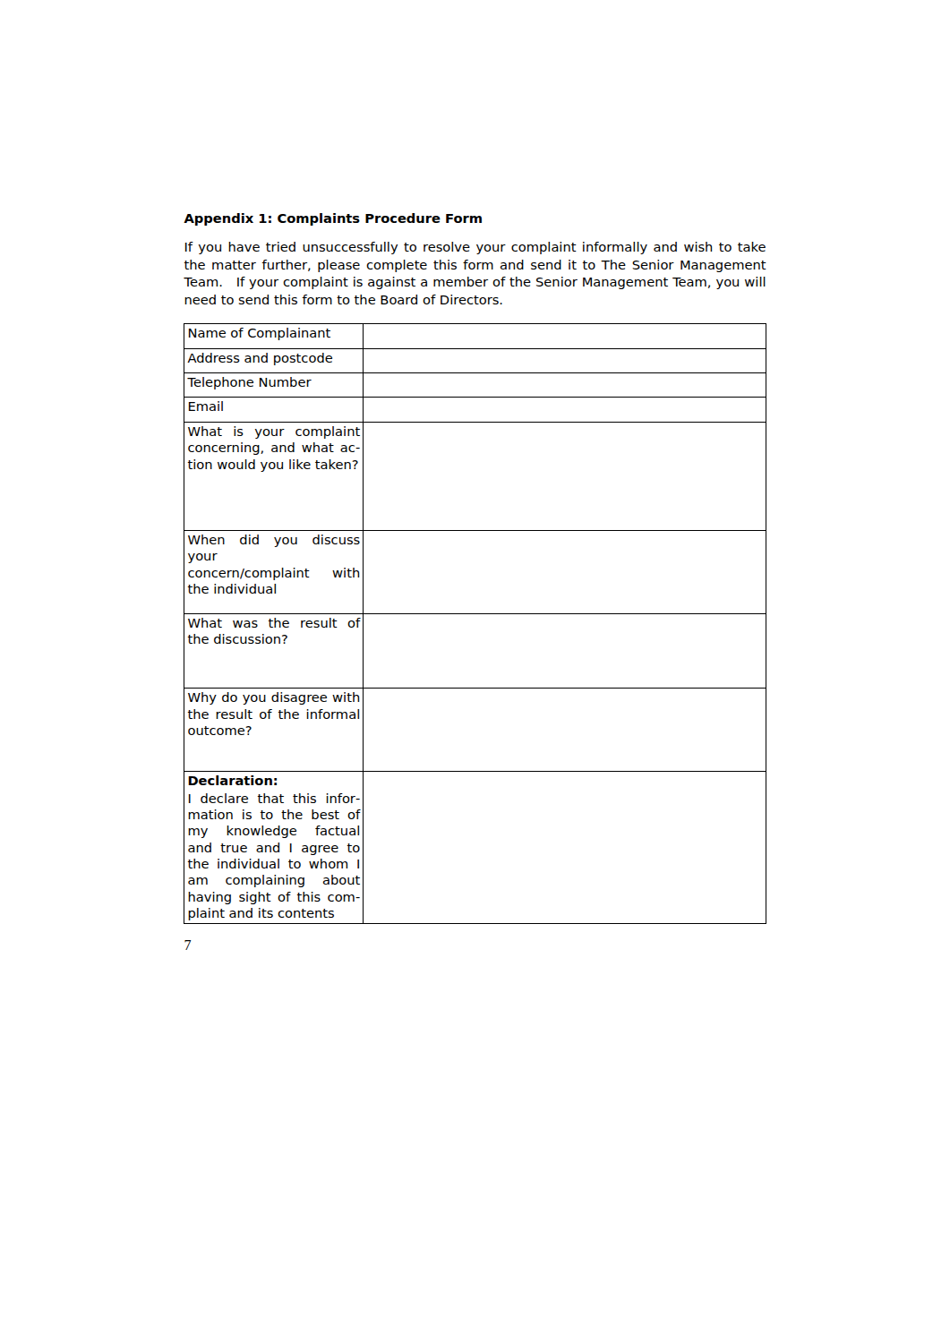Appendix 1: Complaints Procedure Form
If you have tried unsuccessfully to resolve your complaint informally and wish to take the matter further, please complete this form and send it to The Senior Management Team. If your complaint is against a member of the Senior Management Team, you will need to send this form to the Board of Directors.
| Name of Complainant | |
| Address and postcode | |
| Telephone Number | |
| Email | |
| What is your complaint concerning, and what action would you like taken? | |
| When did you discuss your concern/complaint with the individual | |
| What was the result of the discussion? | |
| Why do you disagree with the result of the informal outcome? | |
| Declaration: I declare that this information is to the best of my knowledge factual and true and I agree to the individual to whom I am complaining about having sight of this complaint and its contents | |
7